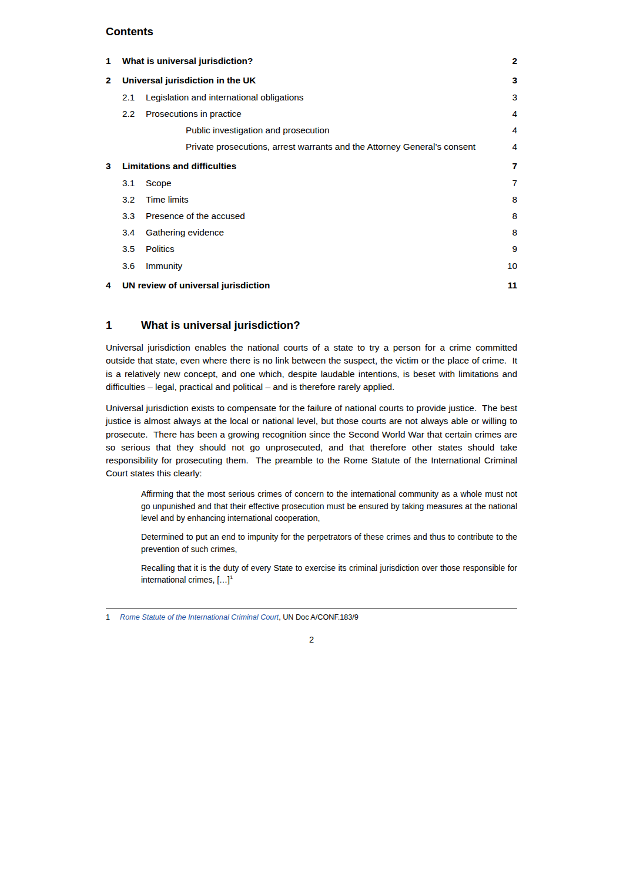Contents
| 1 | What is universal jurisdiction? | 2 |
| 2 | Universal jurisdiction in the UK | 3 |
| | 2.1 | Legislation and international obligations | 3 |
| | 2.2 | Prosecutions in practice | 4 |
| | | Public investigation and prosecution | 4 |
| | | Private prosecutions, arrest warrants and the Attorney General’s consent | 4 |
| 3 | Limitations and difficulties | 7 |
| | 3.1 | Scope | 7 |
| | 3.2 | Time limits | 8 |
| | 3.3 | Presence of the accused | 8 |
| | 3.4 | Gathering evidence | 8 |
| | 3.5 | Politics | 9 |
| | 3.6 | Immunity | 10 |
| 4 | UN review of universal jurisdiction | 11 |
1 What is universal jurisdiction?
Universal jurisdiction enables the national courts of a state to try a person for a crime committed outside that state, even where there is no link between the suspect, the victim or the place of crime. It is a relatively new concept, and one which, despite laudable intentions, is beset with limitations and difficulties – legal, practical and political – and is therefore rarely applied.
Universal jurisdiction exists to compensate for the failure of national courts to provide justice. The best justice is almost always at the local or national level, but those courts are not always able or willing to prosecute. There has been a growing recognition since the Second World War that certain crimes are so serious that they should not go unprosecuted, and that therefore other states should take responsibility for prosecuting them. The preamble to the Rome Statute of the International Criminal Court states this clearly:
Affirming that the most serious crimes of concern to the international community as a whole must not go unpunished and that their effective prosecution must be ensured by taking measures at the national level and by enhancing international cooperation,
Determined to put an end to impunity for the perpetrators of these crimes and thus to contribute to the prevention of such crimes,
Recalling that it is the duty of every State to exercise its criminal jurisdiction over those responsible for international crimes, […]1
1
Rome Statute of the International Criminal Court, UN Doc A/CONF.183/9
2